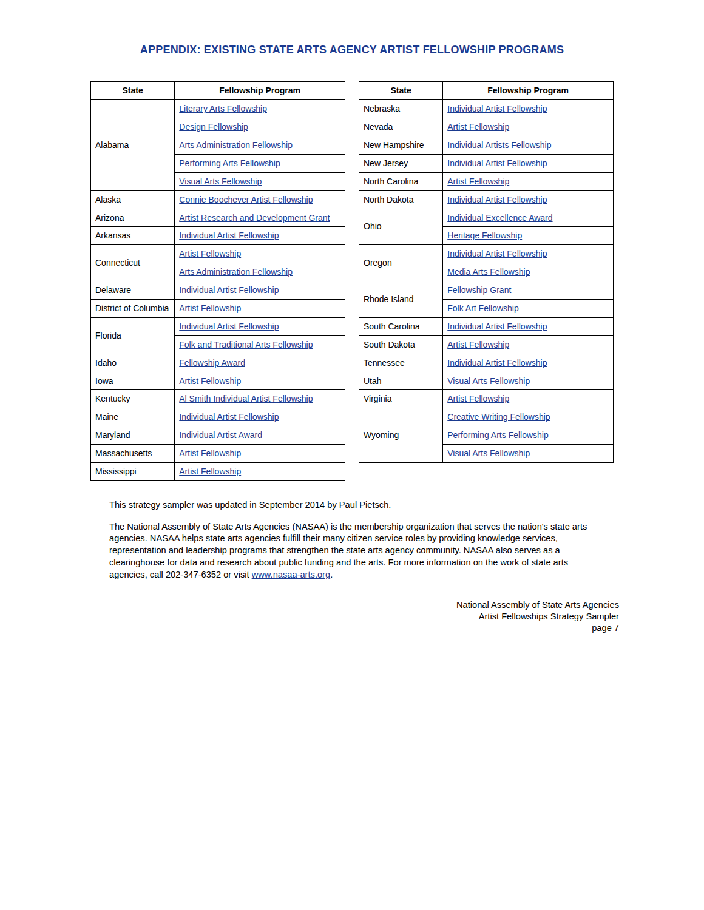APPENDIX: EXISTING STATE ARTS AGENCY ARTIST FELLOWSHIP PROGRAMS
| State | Fellowship Program |
| --- | --- |
| Alabama | Literary Arts Fellowship |
| Design Fellowship |
| Arts Administration Fellowship |
| Performing Arts Fellowship |
| Visual Arts Fellowship |
| Alaska | Connie Boochever Artist Fellowship |
| Arizona | Artist Research and Development Grant |
| Arkansas | Individual Artist Fellowship |
| Connecticut | Artist Fellowship |
| Arts Administration Fellowship |
| Delaware | Individual Artist Fellowship |
| District of Columbia | Artist Fellowship |
| Florida | Individual Artist Fellowship |
| Folk and Traditional Arts Fellowship |
| Idaho | Fellowship Award |
| Iowa | Artist Fellowship |
| Kentucky | Al Smith Individual Artist Fellowship |
| Maine | Individual Artist Fellowship |
| Maryland | Individual Artist Award |
| Massachusetts | Artist Fellowship |
| Mississippi | Artist Fellowship |
| State | Fellowship Program |
| --- | --- |
| Nebraska | Individual Artist Fellowship |
| Nevada | Artist Fellowship |
| New Hampshire | Individual Artists Fellowship |
| New Jersey | Individual Artist Fellowship |
| North Carolina | Artist Fellowship |
| North Dakota | Individual Artist Fellowship |
| Ohio | Individual Excellence Award |
| Heritage Fellowship |
| Oregon | Individual Artist Fellowship |
| Media Arts Fellowship |
| Rhode Island | Fellowship Grant |
| Folk Art Fellowship |
| South Carolina | Individual Artist Fellowship |
| South Dakota | Artist Fellowship |
| Tennessee | Individual Artist Fellowship |
| Utah | Visual Arts Fellowship |
| Virginia | Artist Fellowship |
| Wyoming | Creative Writing Fellowship |
| Performing Arts Fellowship |
| Visual Arts Fellowship |
This strategy sampler was updated in September 2014 by Paul Pietsch.
The National Assembly of State Arts Agencies (NASAA) is the membership organization that serves the nation's state arts agencies. NASAA helps state arts agencies fulfill their many citizen service roles by providing knowledge services, representation and leadership programs that strengthen the state arts agency community. NASAA also serves as a clearinghouse for data and research about public funding and the arts. For more information on the work of state arts agencies, call 202-347-6352 or visit www.nasaa-arts.org.
National Assembly of State Arts Agencies
Artist Fellowships Strategy Sampler
page 7